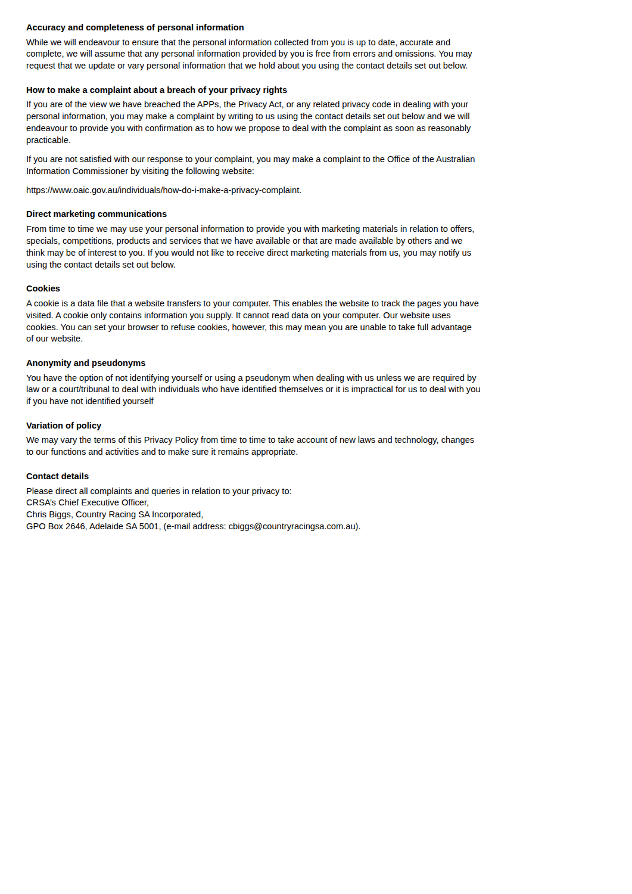Accuracy and completeness of personal information
While we will endeavour to ensure that the personal information collected from you is up to date, accurate and complete, we will assume that any personal information provided by you is free from errors and omissions. You may request that we update or vary personal information that we hold about you using the contact details set out below.
How to make a complaint about a breach of your privacy rights
If you are of the view we have breached the APPs, the Privacy Act, or any related privacy code in dealing with your personal information, you may make a complaint by writing to us using the contact details set out below and we will endeavour to provide you with confirmation as to how we propose to deal with the complaint as soon as reasonably practicable.
If you are not satisfied with our response to your complaint, you may make a complaint to the Office of the Australian Information Commissioner by visiting the following website:
https://www.oaic.gov.au/individuals/how-do-i-make-a-privacy-complaint.
Direct marketing communications
From time to time we may use your personal information to provide you with marketing materials in relation to offers, specials, competitions, products and services that we have available or that are made available by others and we think may be of interest to you. If you would not like to receive direct marketing materials from us, you may notify us using the contact details set out below.
Cookies
A cookie is a data file that a website transfers to your computer. This enables the website to track the pages you have visited. A cookie only contains information you supply. It cannot read data on your computer. Our website uses cookies. You can set your browser to refuse cookies, however, this may mean you are unable to take full advantage of our website.
Anonymity and pseudonyms
You have the option of not identifying yourself or using a pseudonym when dealing with us unless we are required by law or a court/tribunal to deal with individuals who have identified themselves or it is impractical for us to deal with you if you have not identified yourself
Variation of policy
We may vary the terms of this Privacy Policy from time to time to take account of new laws and technology, changes to our functions and activities and to make sure it remains appropriate.
Contact details
Please direct all complaints and queries in relation to your privacy to:
CRSA’s Chief Executive Officer,
Chris Biggs, Country Racing SA Incorporated,
GPO Box 2646, Adelaide SA 5001, (e-mail address: cbiggs@countryracingsa.com.au).